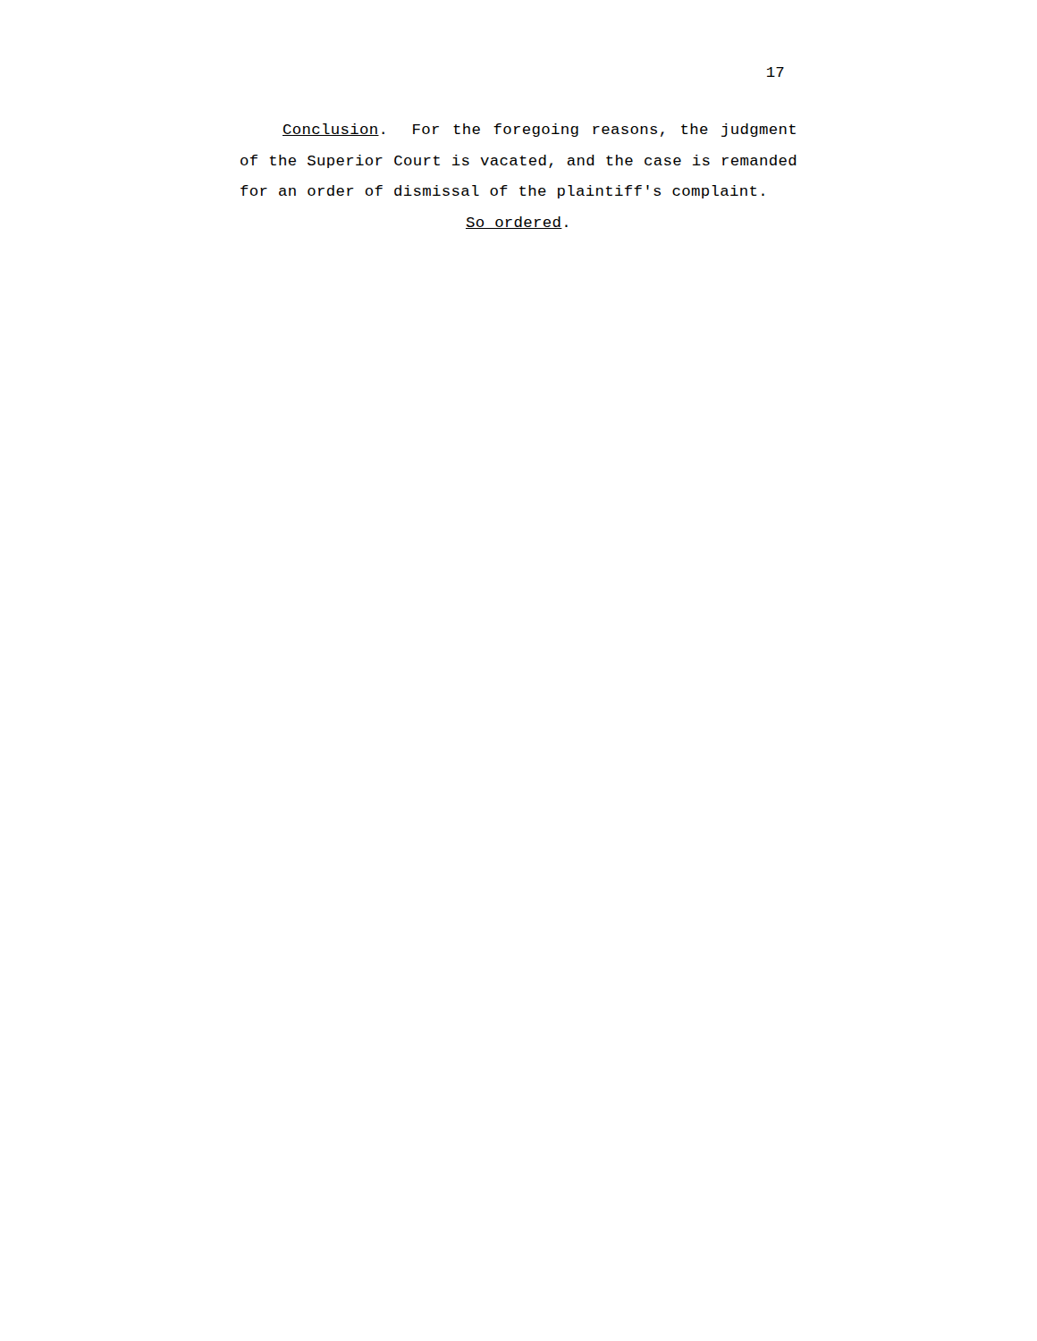17
Conclusion. For the foregoing reasons, the judgment of the Superior Court is vacated, and the case is remanded for an order of dismissal of the plaintiff's complaint.
So ordered.